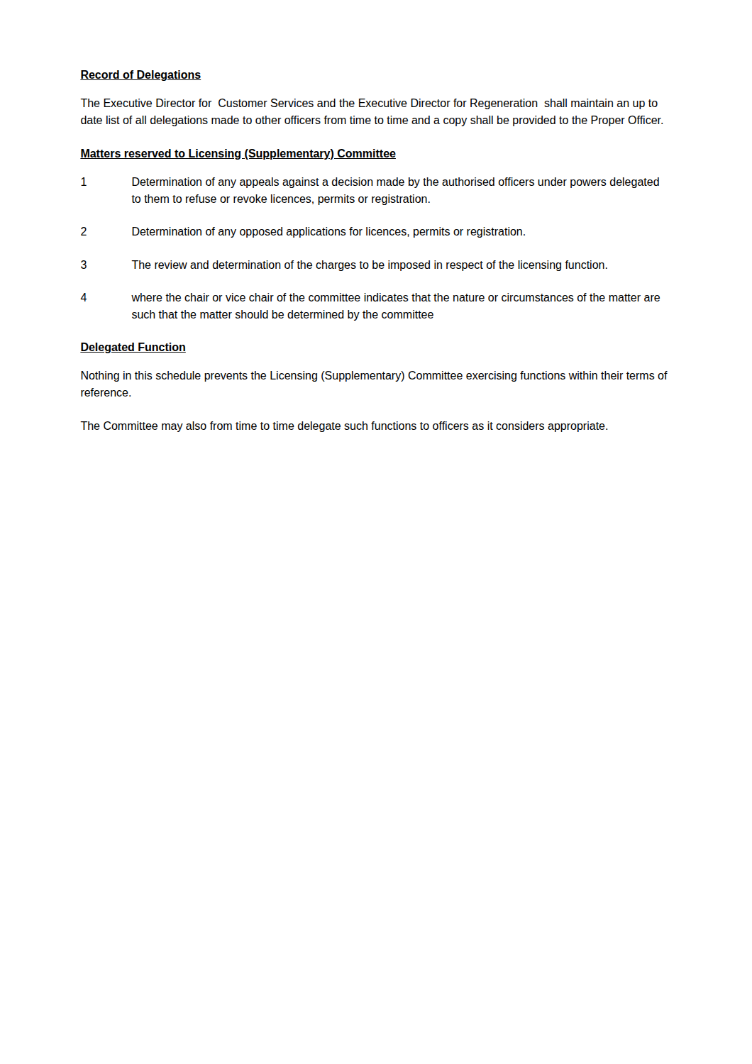Record of Delegations
The Executive Director for Customer Services and the Executive Director for Regeneration shall maintain an up to date list of all delegations made to other officers from time to time and a copy shall be provided to the Proper Officer.
Matters reserved to Licensing (Supplementary) Committee
1 Determination of any appeals against a decision made by the authorised officers under powers delegated to them to refuse or revoke licences, permits or registration.
2 Determination of any opposed applications for licences, permits or registration.
3 The review and determination of the charges to be imposed in respect of the licensing function.
4where the chair or vice chair of the committee indicates that the nature or circumstances of the matter are such that the matter should be determined by the committee
Delegated Function
Nothing in this schedule prevents the Licensing (Supplementary) Committee exercising functions within their terms of reference.
The Committee may also from time to time delegate such functions to officers as it considers appropriate.